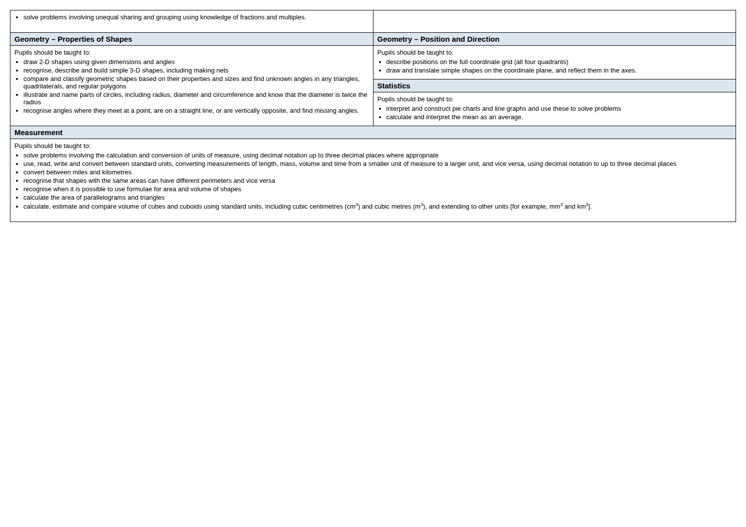| solve problems involving unequal sharing and grouping using knowledge of fractions and multiples. | |
| Geometry – Properties of Shapes | Geometry – Position and Direction |
| Pupils should be taught to: draw 2-D shapes using given dimensions and angles recognise, describe and build simple 3-D shapes, including making nets compare and classify geometric shapes based on their properties and sizes and find unknown angles in any triangles, quadrilaterals, and regular polygons illustrate and name parts of circles, including radius, diameter and circumference and know that the diameter is twice the radius recognise angles where they meet at a point, are on a straight line, or are vertically opposite, and find missing angles. | Pupils should be taught to: describe positions on the full coordinate grid (all four quadrants) draw and translate simple shapes on the coordinate plane, and reflect them in the axes. |
| Statistics |
| Pupils should be taught to: interpret and construct pie charts and line graphs and use these to solve problems calculate and interpret the mean as an average. |
| Measurement |
| Pupils should be taught to: solve problems involving the calculation and conversion of units of measure, using decimal notation up to three decimal places where appropriate use, read, write and convert between standard units, converting measurements of length, mass, volume and time from a smaller unit of measure to a larger unit, and vice versa, using decimal notation to up to three decimal places convert between miles and kilometres recognise that shapes with the same areas can have different perimeters and vice versa recognise when it is possible to use formulae for area and volume of shapes calculate the area of parallelograms and triangles calculate, estimate and compare volume of cubes and cuboids using standard units, including cubic centimetres (cm 3 ) and cubic metres (m 3 ), and extending to other units [for example, mm 3 and km 3 ]. |